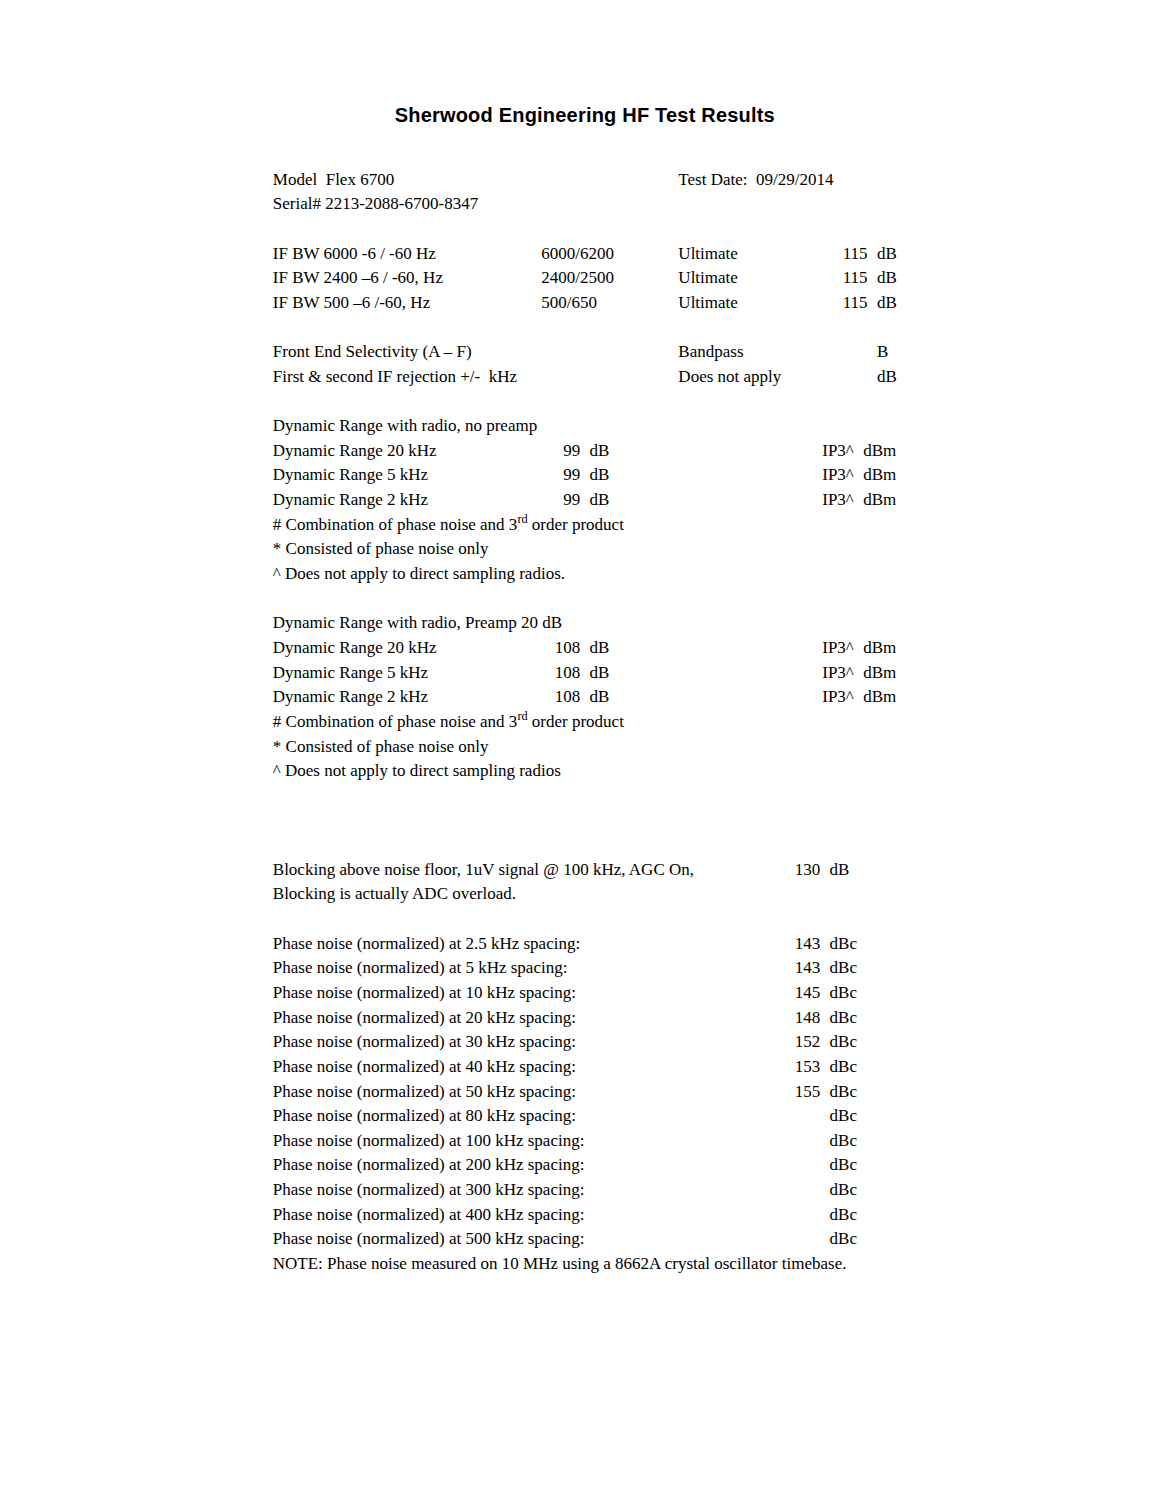Sherwood Engineering HF Test Results
| Model Flex 6700 | | | Test Date: 09/29/2014 | | |
| Serial# 2213-2088-6700-8347 | | | | | |
| IF BW 6000 -6 / -60 Hz | 6000/6200 | | Ultimate | 115 | dB |
| IF BW 2400 –6 / -60, Hz | 2400/2500 | | Ultimate | 115 | dB |
| IF BW 500 –6 /-60, Hz | 500/650 | | Ultimate | 115 | dB |
| Front End Selectivity (A – F) | | | Bandpass | | B |
| First & second IF rejection +/- kHz | | | Does not apply | | dB |
| Dynamic Range with radio, no preamp |
| Dynamic Range 20 kHz | 99 | dB | | IP3^ | dBm |
| Dynamic Range 5 kHz | 99 | dB | | IP3^ | dBm |
| Dynamic Range 2 kHz | 99 | dB | | IP3^ | dBm |
| # Combination of phase noise and 3 rd order product |
| * Consisted of phase noise only |
| ^ Does not apply to direct sampling radios. |
| Dynamic Range with radio, Preamp 20 dB |
| Dynamic Range 20 kHz | 108 | dB | | IP3^ | dBm |
| Dynamic Range 5 kHz | 108 | dB | | IP3^ | dBm |
| Dynamic Range 2 kHz | 108 | dB | | IP3^ | dBm |
| # Combination of phase noise and 3 rd order product |
| * Consisted of phase noise only |
| ^ Does not apply to direct sampling radios |
| Blocking above noise floor, 1uV signal @ 100 kHz, AGC On, | 130 | dB |
| Blocking is actually ADC overload. |
| Phase noise (normalized) at 2.5 kHz spacing: | 143 | dBc |
| Phase noise (normalized) at 5 kHz spacing: | 143 | dBc |
| Phase noise (normalized) at 10 kHz spacing: | 145 | dBc |
| Phase noise (normalized) at 20 kHz spacing: | 148 | dBc |
| Phase noise (normalized) at 30 kHz spacing: | 152 | dBc |
| Phase noise (normalized) at 40 kHz spacing: | 153 | dBc |
| Phase noise (normalized) at 50 kHz spacing: | 155 | dBc |
| Phase noise (normalized) at 80 kHz spacing: | | dBc |
| Phase noise (normalized) at 100 kHz spacing: | | dBc |
| Phase noise (normalized) at 200 kHz spacing: | | dBc |
| Phase noise (normalized) at 300 kHz spacing: | | dBc |
| Phase noise (normalized) at 400 kHz spacing: | | dBc |
| Phase noise (normalized) at 500 kHz spacing: | | dBc |
| NOTE: Phase noise measured on 10 MHz using a 8662A crystal oscillator timebase. |